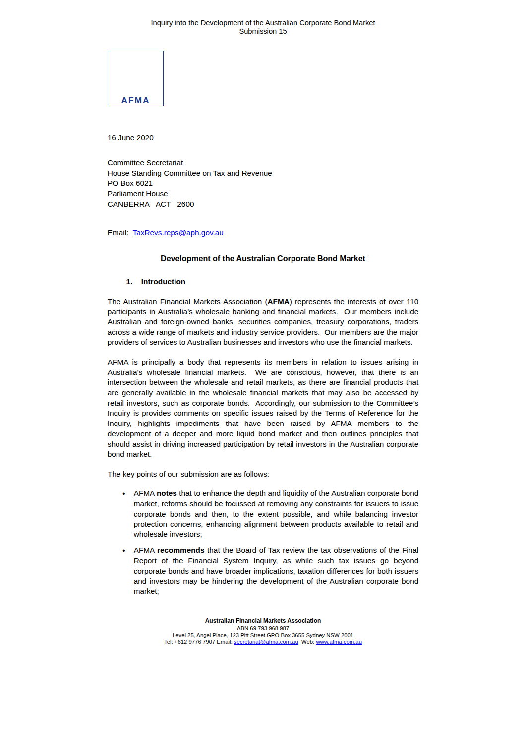Inquiry into the Development of the Australian Corporate Bond Market
Submission 15
AFMA
16 June 2020
Committee Secretariat
House Standing Committee on Tax and Revenue
PO Box 6021
Parliament House
CANBERRA ACT 2600
Email: TaxRevs.reps@aph.gov.au
Development of the Australian Corporate Bond Market
1. Introduction
The Australian Financial Markets Association (AFMA) represents the interests of over 110 participants in Australia's wholesale banking and financial markets. Our members include Australian and foreign-owned banks, securities companies, treasury corporations, traders across a wide range of markets and industry service providers. Our members are the major providers of services to Australian businesses and investors who use the financial markets.
AFMA is principally a body that represents its members in relation to issues arising in Australia’s wholesale financial markets. We are conscious, however, that there is an intersection between the wholesale and retail markets, as there are financial products that are generally available in the wholesale financial markets that may also be accessed by retail investors, such as corporate bonds. Accordingly, our submission to the Committee’s Inquiry is provides comments on specific issues raised by the Terms of Reference for the Inquiry, highlights impediments that have been raised by AFMA members to the development of a deeper and more liquid bond market and then outlines principles that should assist in driving increased participation by retail investors in the Australian corporate bond market.
The key points of our submission are as follows:
AFMA notes that to enhance the depth and liquidity of the Australian corporate bond market, reforms should be focussed at removing any constraints for issuers to issue corporate bonds and then, to the extent possible, and while balancing investor protection concerns, enhancing alignment between products available to retail and wholesale investors;
AFMA recommends that the Board of Tax review the tax observations of the Final Report of the Financial System Inquiry, as while such tax issues go beyond corporate bonds and have broader implications, taxation differences for both issuers and investors may be hindering the development of the Australian corporate bond market;
Australian Financial Markets Association
ABN 69 793 968 987
Level 25, Angel Place, 123 Pitt Street GPO Box 3655 Sydney NSW 2001
Tel: +612 9776 7907 Email: secretariat@afma.com.au Web: www.afma.com.au